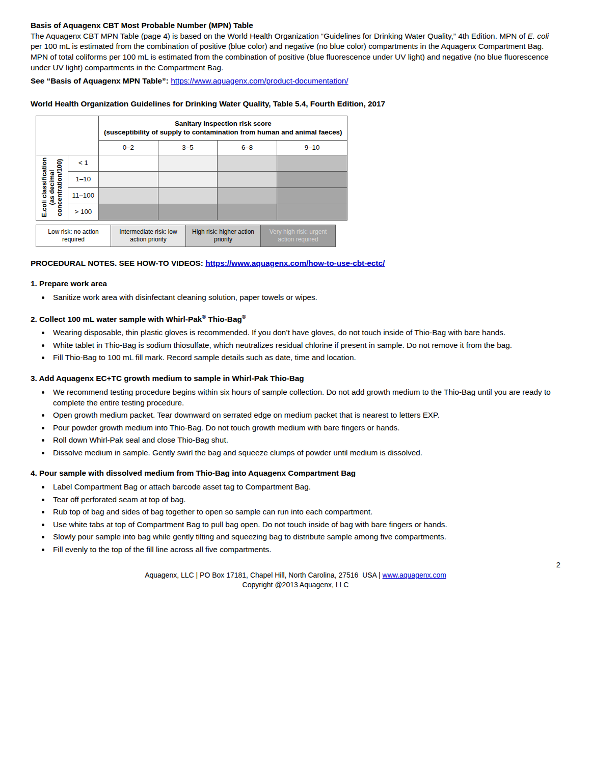Basis of Aquagenx CBT Most Probable Number (MPN) Table
The Aquagenx CBT MPN Table (page 4) is based on the World Health Organization “Guidelines for Drinking Water Quality,” 4th Edition. MPN of E. coli per 100 mL is estimated from the combination of positive (blue color) and negative (no blue color) compartments in the Aquagenx Compartment Bag. MPN of total coliforms per 100 mL is estimated from the combination of positive (blue fluorescence under UV light) and negative (no blue fluorescence under UV light) compartments in the Compartment Bag.
See “Basis of Aquagenx MPN Table”: https://www.aquagenx.com/product-documentation/
World Health Organization Guidelines for Drinking Water Quality, Table 5.4, Fourth Edition, 2017
| | Sanitary inspection risk score (susceptibility of supply to contamination from human and animal faeces) |
| 0–2 | 3–5 | 6–8 | 9–10 |
| E.coli classification (as decimal concentration/100) | < 1 | | | | |
| 1–10 | | | | |
| 11–100 | | | | |
| > 100 | | | | |
| Low risk: no action required | Intermediate risk: low action priority | High risk: higher action priority | Very high risk: urgent action required |
PROCEDURAL NOTES. SEE HOW-TO VIDEOS: https://www.aquagenx.com/how-to-use-cbt-ectc/
1. Prepare work area
Sanitize work area with disinfectant cleaning solution, paper towels or wipes.
2. Collect 100 mL water sample with Whirl-Pak® Thio-Bag®
Wearing disposable, thin plastic gloves is recommended. If you don’t have gloves, do not touch inside of Thio-Bag with bare hands.
White tablet in Thio-Bag is sodium thiosulfate, which neutralizes residual chlorine if present in sample. Do not remove it from the bag.
Fill Thio-Bag to 100 mL fill mark. Record sample details such as date, time and location.
3. Add Aquagenx EC+TC growth medium to sample in Whirl-Pak Thio-Bag
We recommend testing procedure begins within six hours of sample collection. Do not add growth medium to the Thio-Bag until you are ready to complete the entire testing procedure.
Open growth medium packet. Tear downward on serrated edge on medium packet that is nearest to letters EXP.
Pour powder growth medium into Thio-Bag. Do not touch growth medium with bare fingers or hands.
Roll down Whirl-Pak seal and close Thio-Bag shut.
Dissolve medium in sample. Gently swirl the bag and squeeze clumps of powder until medium is dissolved.
4. Pour sample with dissolved medium from Thio-Bag into Aquagenx Compartment Bag
Label Compartment Bag or attach barcode asset tag to Compartment Bag.
Tear off perforated seam at top of bag.
Rub top of bag and sides of bag together to open so sample can run into each compartment.
Use white tabs at top of Compartment Bag to pull bag open. Do not touch inside of bag with bare fingers or hands.
Slowly pour sample into bag while gently tilting and squeezing bag to distribute sample among five compartments.
Fill evenly to the top of the fill line across all five compartments.
2 Aquagenx, LLC | PO Box 17181, Chapel Hill, North Carolina, 27516 USA | www.aquagenx.com
Copyright @2013 Aquagenx, LLC